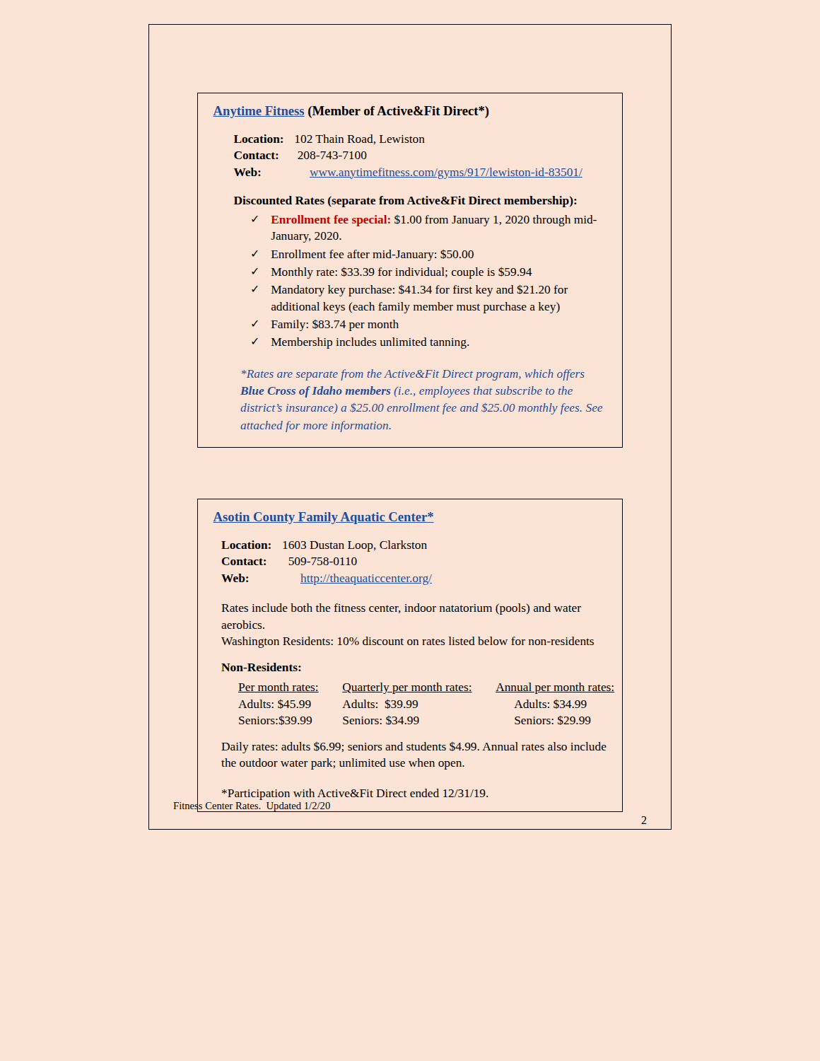Anytime Fitness (Member of Active&Fit Direct*)
Location: 102 Thain Road, Lewiston
Contact: 208-743-7100
Web: www.anytimefitness.com/gyms/917/lewiston-id-83501/
Discounted Rates (separate from Active&Fit Direct membership):
Enrollment fee special: $1.00 from January 1, 2020 through mid-January, 2020.
Enrollment fee after mid-January: $50.00
Monthly rate: $33.39 for individual; couple is $59.94
Mandatory key purchase: $41.34 for first key and $21.20 for additional keys (each family member must purchase a key)
Family: $83.74 per month
Membership includes unlimited tanning.
*Rates are separate from the Active&Fit Direct program, which offers Blue Cross of Idaho members (i.e., employees that subscribe to the district’s insurance) a $25.00 enrollment fee and $25.00 monthly fees. See attached for more information.
Asotin County Family Aquatic Center*
Location: 1603 Dustan Loop, Clarkston
Contact: 509-758-0110
Web: http://theaquaticcenter.org/
Rates include both the fitness center, indoor natatorium (pools) and water aerobics.
Washington Residents: 10% discount on rates listed below for non-residents
Non-Residents:
| Per month rates: | Quarterly per month rates: | Annual per month rates: |
| Adults: $45.99 | Adults: $39.99 | Adults: $34.99 |
| Seniors:$39.99 | Seniors: $34.99 | Seniors: $29.99 |
Daily rates: adults $6.99; seniors and students $4.99. Annual rates also include the outdoor water park; unlimited use when open.
*Participation with Active&Fit Direct ended 12/31/19.
Fitness Center Rates. Updated 1/2/20 2